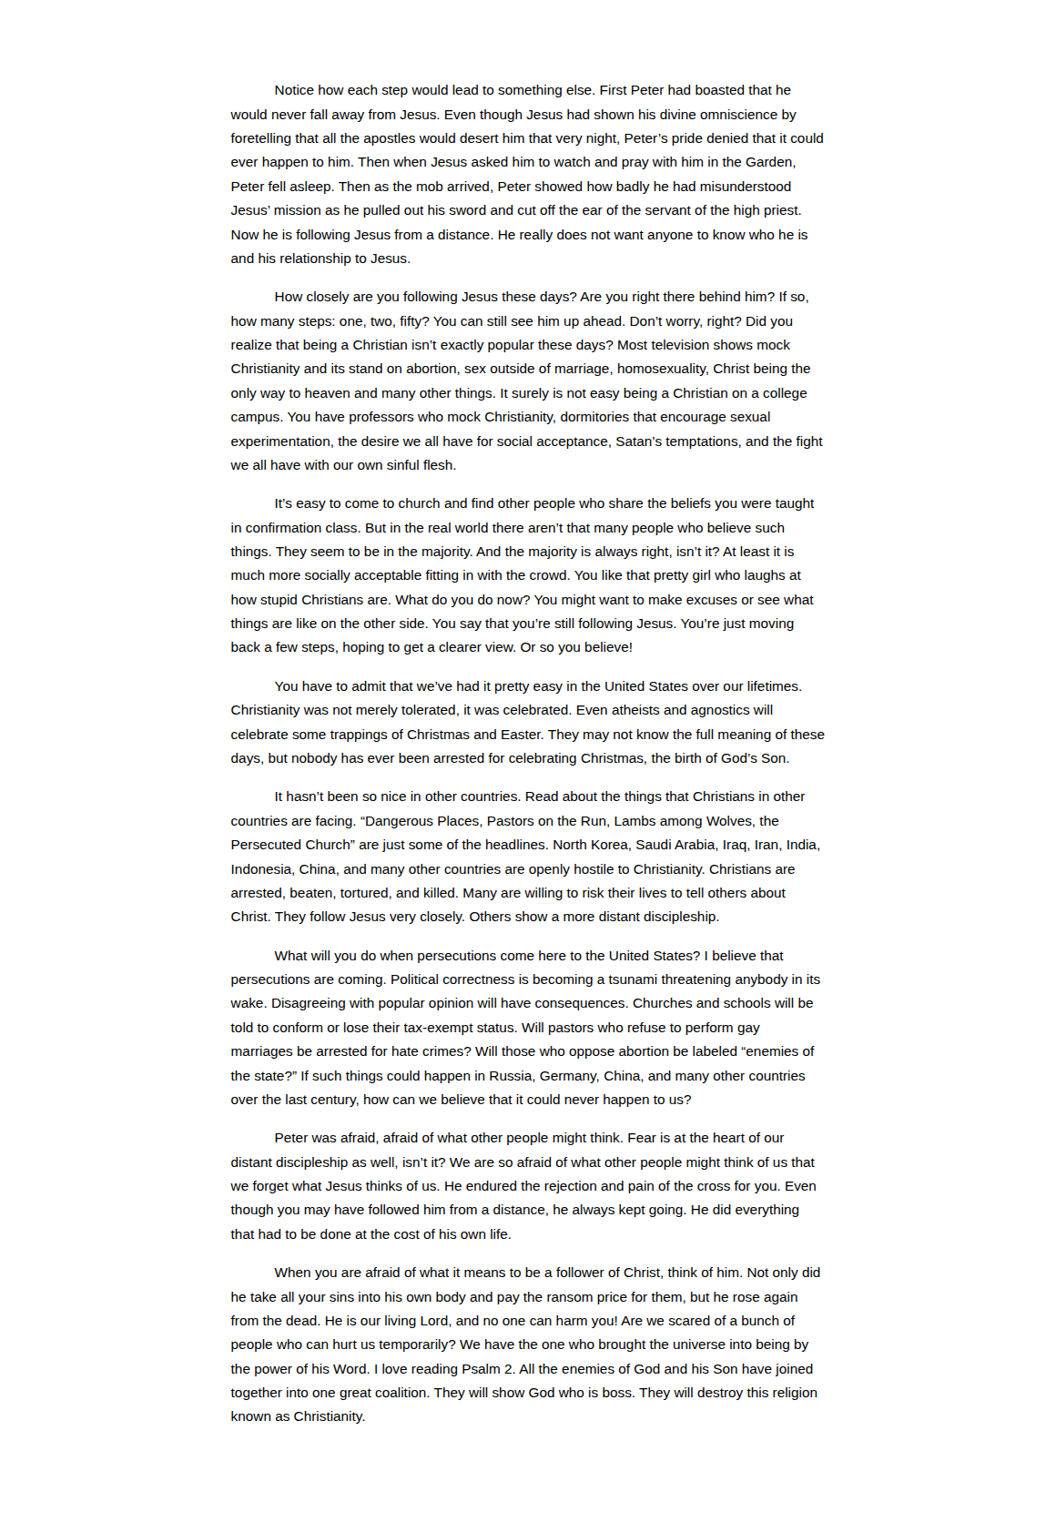Notice how each step would lead to something else. First Peter had boasted that he would never fall away from Jesus. Even though Jesus had shown his divine omniscience by foretelling that all the apostles would desert him that very night, Peter’s pride denied that it could ever happen to him. Then when Jesus asked him to watch and pray with him in the Garden, Peter fell asleep. Then as the mob arrived, Peter showed how badly he had misunderstood Jesus’ mission as he pulled out his sword and cut off the ear of the servant of the high priest. Now he is following Jesus from a distance. He really does not want anyone to know who he is and his relationship to Jesus.
How closely are you following Jesus these days? Are you right there behind him? If so, how many steps: one, two, fifty? You can still see him up ahead. Don’t worry, right? Did you realize that being a Christian isn’t exactly popular these days? Most television shows mock Christianity and its stand on abortion, sex outside of marriage, homosexuality, Christ being the only way to heaven and many other things. It surely is not easy being a Christian on a college campus. You have professors who mock Christianity, dormitories that encourage sexual experimentation, the desire we all have for social acceptance, Satan’s temptations, and the fight we all have with our own sinful flesh.
It’s easy to come to church and find other people who share the beliefs you were taught in confirmation class. But in the real world there aren’t that many people who believe such things. They seem to be in the majority. And the majority is always right, isn’t it? At least it is much more socially acceptable fitting in with the crowd. You like that pretty girl who laughs at how stupid Christians are. What do you do now? You might want to make excuses or see what things are like on the other side. You say that you’re still following Jesus. You’re just moving back a few steps, hoping to get a clearer view. Or so you believe!
You have to admit that we’ve had it pretty easy in the United States over our lifetimes. Christianity was not merely tolerated, it was celebrated. Even atheists and agnostics will celebrate some trappings of Christmas and Easter. They may not know the full meaning of these days, but nobody has ever been arrested for celebrating Christmas, the birth of God’s Son.
It hasn’t been so nice in other countries. Read about the things that Christians in other countries are facing. “Dangerous Places, Pastors on the Run, Lambs among Wolves, the Persecuted Church” are just some of the headlines. North Korea, Saudi Arabia, Iraq, Iran, India, Indonesia, China, and many other countries are openly hostile to Christianity. Christians are arrested, beaten, tortured, and killed. Many are willing to risk their lives to tell others about Christ. They follow Jesus very closely. Others show a more distant discipleship.
What will you do when persecutions come here to the United States? I believe that persecutions are coming. Political correctness is becoming a tsunami threatening anybody in its wake. Disagreeing with popular opinion will have consequences. Churches and schools will be told to conform or lose their tax-exempt status. Will pastors who refuse to perform gay marriages be arrested for hate crimes? Will those who oppose abortion be labeled “enemies of the state?” If such things could happen in Russia, Germany, China, and many other countries over the last century, how can we believe that it could never happen to us?
Peter was afraid, afraid of what other people might think. Fear is at the heart of our distant discipleship as well, isn’t it? We are so afraid of what other people might think of us that we forget what Jesus thinks of us. He endured the rejection and pain of the cross for you. Even though you may have followed him from a distance, he always kept going. He did everything that had to be done at the cost of his own life.
When you are afraid of what it means to be a follower of Christ, think of him. Not only did he take all your sins into his own body and pay the ransom price for them, but he rose again from the dead. He is our living Lord, and no one can harm you! Are we scared of a bunch of people who can hurt us temporarily? We have the one who brought the universe into being by the power of his Word. I love reading Psalm 2. All the enemies of God and his Son have joined together into one great coalition. They will show God who is boss. They will destroy this religion known as Christianity.